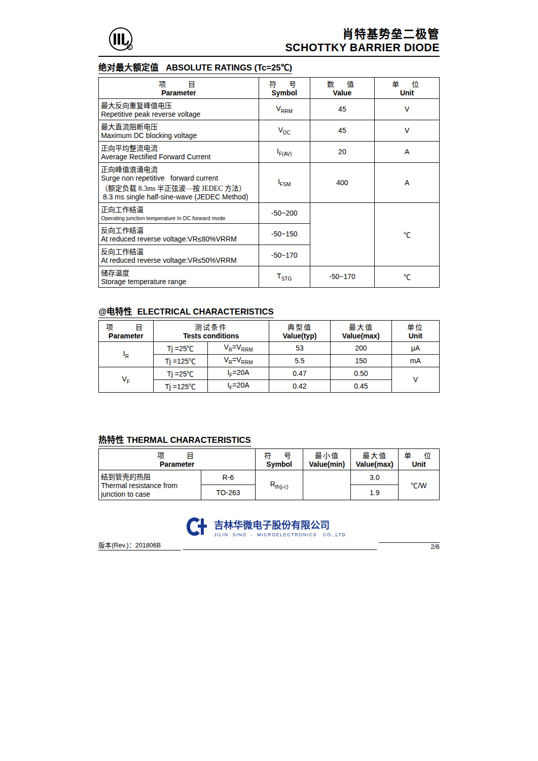R
肖特基势垒二极管
SCHOTTKY BARRIER DIODE
绝对最大额定值 ABSOLUTE RATINGS (Tc=25℃)
| 项 目 Parameter | 符 号 Symbol | 数 值 Value | 单 位 Unit |
| --- | --- | --- | --- |
| 最大反向重复峰值电压 Repetitive peak reverse voltage | V RRM | 45 | V |
| 最大直流阻断电压 Maximum DC blocking voltage | V DC | 45 | V |
| 正向平均整流电流 Average Rectified Forward Current | I F(AV) | 20 | A |
| 正向峰值浪涌电流 Surge non repetitive forward current （额定负载 8.3ms 半正弦波—按 JEDEC 方法） 8.3 ms single half-sine-wave (JEDEC Method) | I FSM | 400 | A |
| 正向工作结温 Operating junction temperature In DC forward mode | -50~200 | | ℃ |
| 反向工作结温 At reduced reverse voltage:VR≤80%VRRM | -50~150 |
| 反向工作结温 At reduced reverse voltage:VR≤50%VRRM | -50~170 |
| 储存温度 Storage temperature range | T STG | -50~170 | ℃ |
@电特性 ELECTRICAL CHARACTERISTICS
| 项 目 Parameter | 测试条件 Tests conditions | 典型值 Value(typ) | 最大值 Value(max) | 单位 Unit |
| --- | --- | --- | --- | --- |
| I R | Tj =25℃ | V R =V RRM | 53 | 200 | μA |
| Tj =125℃ | V R =V RRM | 5.5 | 150 | mA |
| V F | Tj =25℃ | I F =20A | 0.47 | 0.50 | V |
| Tj =125℃ | I F =20A | 0.42 | 0.45 |
热特性 THERMAL CHARACTERISTICS
| 项 目 Parameter | 符 号 Symbol | 最小值 Value(min) | 最大值 Value(max) | 单 位 Unit |
| --- | --- | --- | --- | --- |
| 结到管壳的热阻 Thermal resistance from junction to case | R-6 | R th(j-c) | | 3.0 | ℃/W |
| TO-263 | 1.9 |
吉林华微电子股份有限公司 JILIN SINO - MICROELECTRONICS CO.,LTD
版本(Rev.)：201806B
2/6